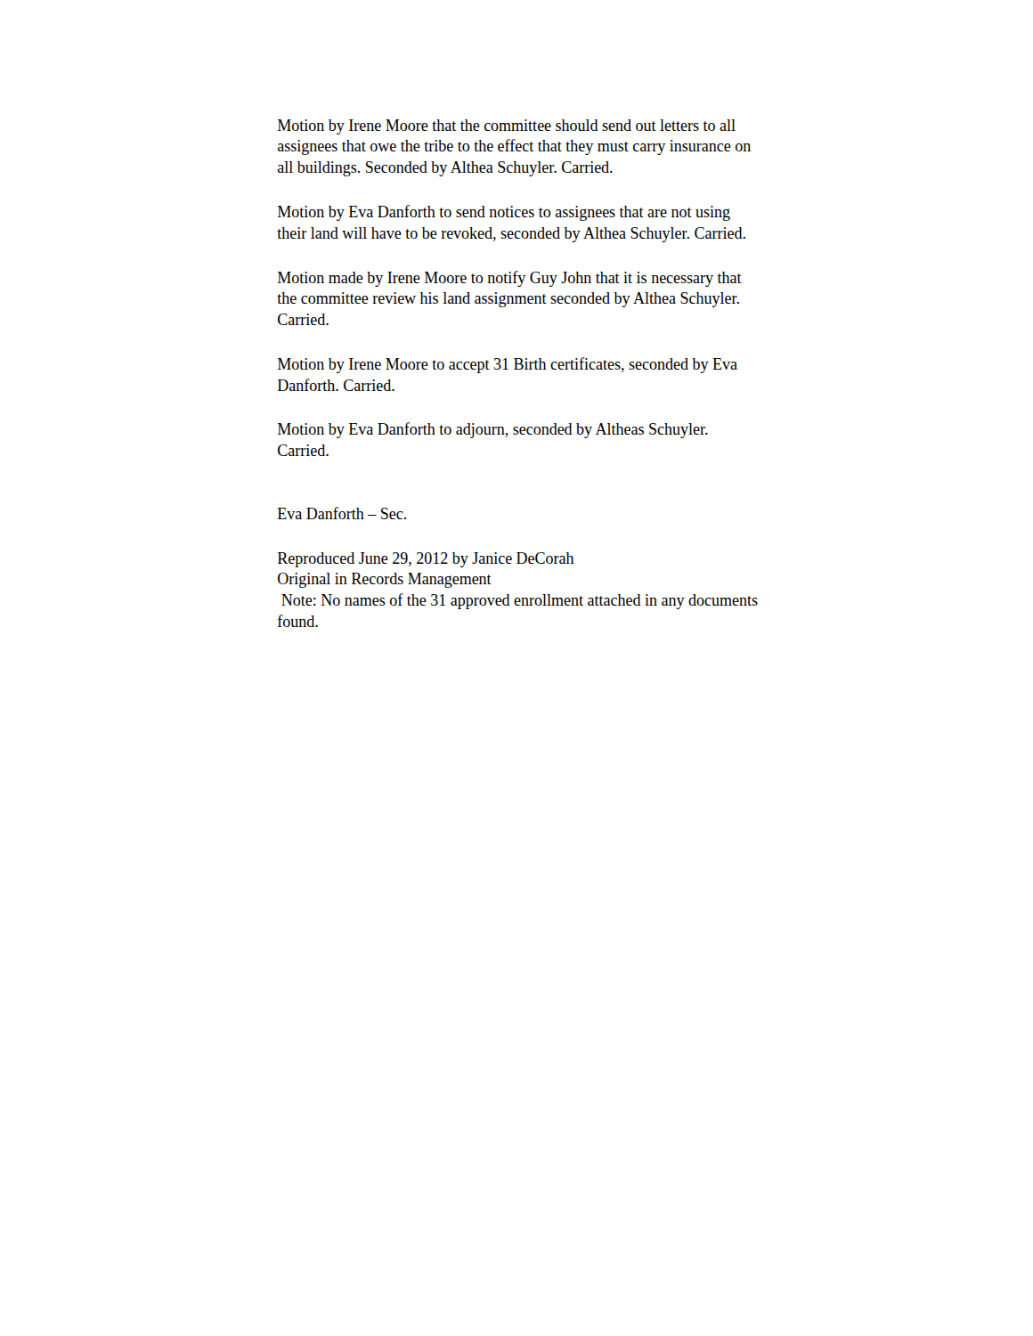Motion by Irene Moore that the committee should send out letters to all assignees that owe the tribe to the effect that they must carry insurance on all buildings. Seconded by Althea Schuyler. Carried.
Motion by Eva Danforth to send notices to assignees that are not using their land will have to be revoked, seconded by Althea Schuyler. Carried.
Motion made by Irene Moore to notify Guy John that it is necessary that the committee review his land assignment seconded by Althea Schuyler. Carried.
Motion by Irene Moore to accept 31 Birth certificates, seconded by Eva Danforth. Carried.
Motion by Eva Danforth to adjourn, seconded by Altheas Schuyler. Carried.
Eva Danforth – Sec.
Reproduced June 29, 2012 by Janice DeCorah
Original in Records Management
Note: No names of the 31 approved enrollment attached in any documents found.